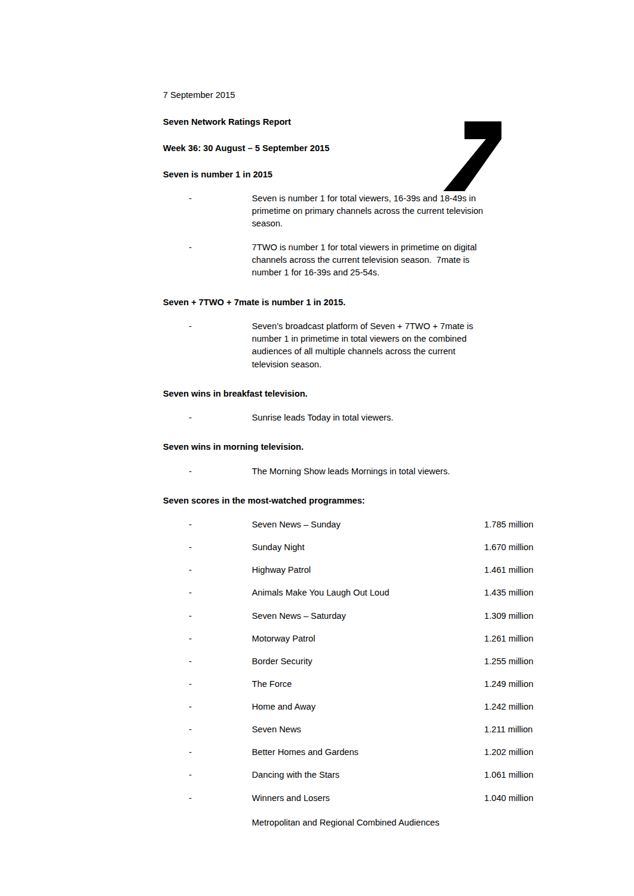7 September 2015
Seven Network Ratings Report
Week 36: 30 August – 5 September 2015
Seven is number 1 in 2015
Seven is number 1 for total viewers, 16-39s and 18-49s in primetime on primary channels across the current television season.
7TWO is number 1 for total viewers in primetime on digital channels across the current television season. 7mate is number 1 for 16-39s and 25-54s.
Seven + 7TWO + 7mate is number 1 in 2015.
Seven’s broadcast platform of Seven + 7TWO + 7mate is number 1 in primetime in total viewers on the combined audiences of all multiple channels across the current television season.
Seven wins in breakfast television.
Sunrise leads Today in total viewers.
Seven wins in morning television.
The Morning Show leads Mornings in total viewers.
Seven scores in the most-watched programmes:
Seven News – Sunday 1.785 million
Sunday Night 1.670 million
Highway Patrol 1.461 million
Animals Make You Laugh Out Loud 1.435 million
Seven News – Saturday 1.309 million
Motorway Patrol 1.261 million
Border Security 1.255 million
The Force 1.249 million
Home and Away 1.242 million
Seven News 1.211 million
Better Homes and Gardens 1.202 million
Dancing with the Stars 1.061 million
Winners and Losers 1.040 million
Metropolitan and Regional Combined Audiences